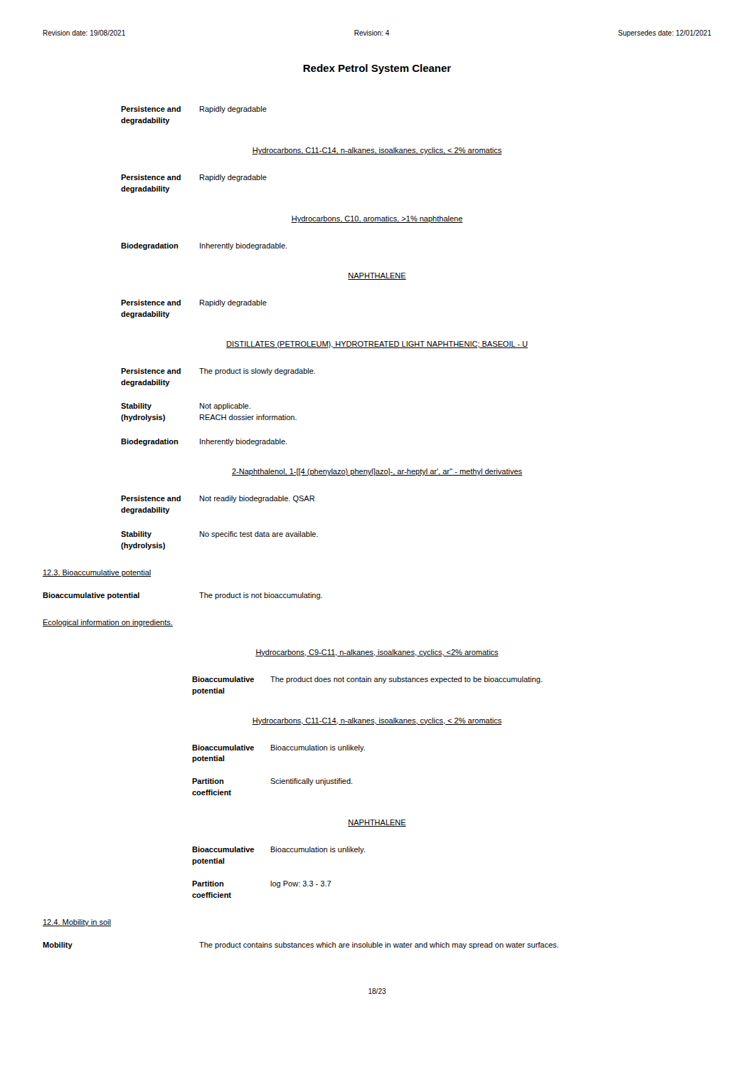Revision date: 19/08/2021 Revision: 4 Supersedes date: 12/01/2021
Redex Petrol System Cleaner
Persistence and
degradability
Rapidly degradable
Hydrocarbons, C11-C14, n-alkanes, isoalkanes, cyclics, < 2% aromatics
Persistence and
degradability
Rapidly degradable
Hydrocarbons, C10, aromatics, >1% naphthalene
Biodegradation
Inherently biodegradable.
NAPHTHALENE
Persistence and
degradability
Rapidly degradable
DISTILLATES (PETROLEUM), HYDROTREATED LIGHT NAPHTHENIC; BASEOIL - U
Persistence and
degradability
The product is slowly degradable.
Stability (hydrolysis)
Not applicable.
REACH dossier information.
Biodegradation
Inherently biodegradable.
2-Naphthalenol, 1-[[4 (phenylazo) phenyl]azo]-, ar-heptyl ar', ar'' - methyl derivatives
Persistence and
degradability
Not readily biodegradable. QSAR
Stability (hydrolysis)
No specific test data are available.
12.3. Bioaccumulative potential
Bioaccumulative potential
The product is not bioaccumulating.
Ecological information on ingredients.
Hydrocarbons, C9-C11, n-alkanes, isoalkanes, cyclics, <2% aromatics
Bioaccumulative potential
The product does not contain any substances expected to be bioaccumulating.
Hydrocarbons, C11-C14, n-alkanes, isoalkanes, cyclics, < 2% aromatics
Bioaccumulative potential
Bioaccumulation is unlikely.
Partition coefficient
Scientifically unjustified.
NAPHTHALENE
Bioaccumulative potential
Bioaccumulation is unlikely.
Partition coefficient
log Pow: 3.3 - 3.7
12.4. Mobility in soil
Mobility
The product contains substances which are insoluble in water and which may spread on water surfaces.
18/23